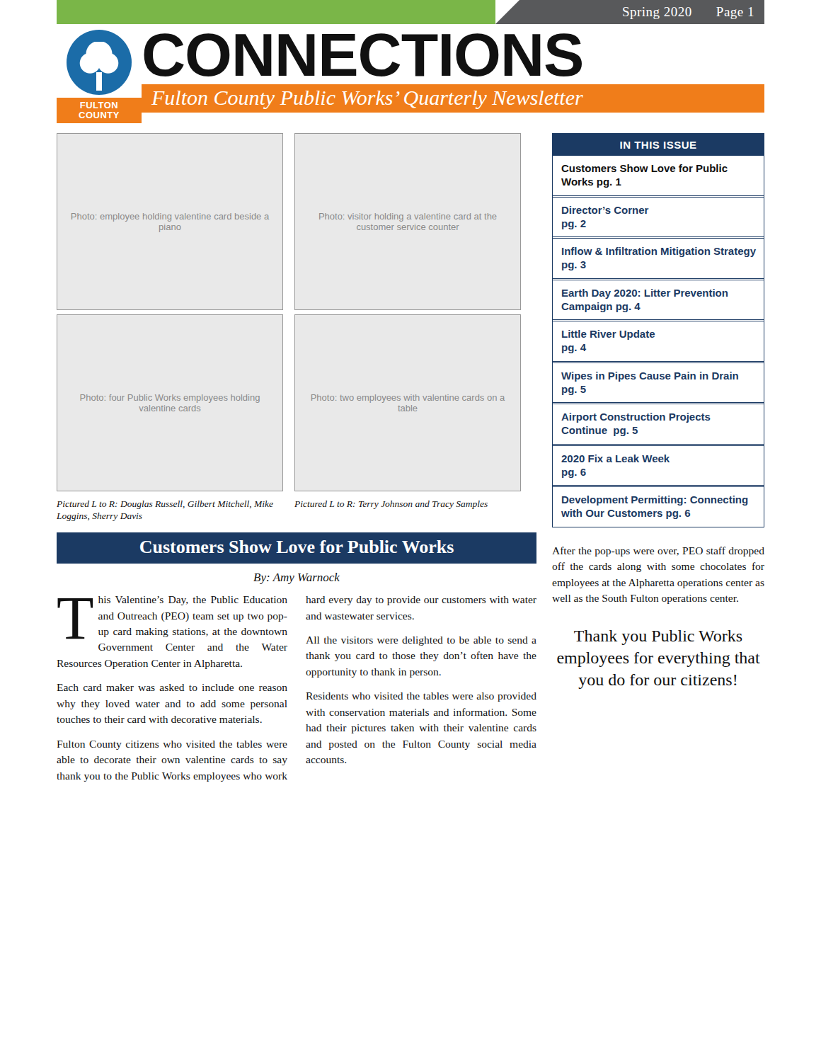Spring 2020 Page 1
FULTON
COUNTY
CONNECTIONS
Fulton County Public Works’ Quarterly Newsletter
Photo: employee holding valentine card beside a piano
Photo: visitor holding a valentine card at the customer service counter
Photo: four Public Works employees holding valentine cards
Photo: two employees with valentine cards on a table
Pictured L to R: Douglas Russell, Gilbert Mitchell, Mike Loggins, Sherry Davis
Pictured L to R: Terry Johnson and Tracy Samples
Customers Show Love for Public Works
By: Amy Warnock
This Valentine’s Day, the Public Education and Outreach (PEO) team set up two pop-up card making stations, at the downtown Government Center and the Water Resources Operation Center in Alpharetta.
Each card maker was asked to include one reason why they loved water and to add some personal touches to their card with decorative materials.
Fulton County citizens who visited the tables were able to decorate their own valentine cards to say thank you to the Public Works employees who work hard every day to provide our customers with water and wastewater services.
All the visitors were delighted to be able to send a thank you card to those they don’t often have the opportunity to thank in person.
Residents who visited the tables were also provided with conservation materials and information. Some had their pictures taken with their valentine cards and posted on the Fulton County social media accounts.
IN THIS ISSUE
Customers Show Love for Public Works pg. 1
Director’s Corner
pg. 2
Inflow & Infiltration Mitigation Strategy pg. 3
Earth Day 2020: Litter Prevention Campaign pg. 4
Little River Update
pg. 4
Wipes in Pipes Cause Pain in Drain pg. 5
Airport Construction Projects Continue pg. 5
2020 Fix a Leak Week
pg. 6
Development Permitting: Connecting with Our Customers pg. 6
After the pop-ups were over, PEO staff dropped off the cards along with some chocolates for employees at the Alpharetta operations center as well as the South Fulton operations center.
Thank you Public Works employees for everything that you do for our citizens!